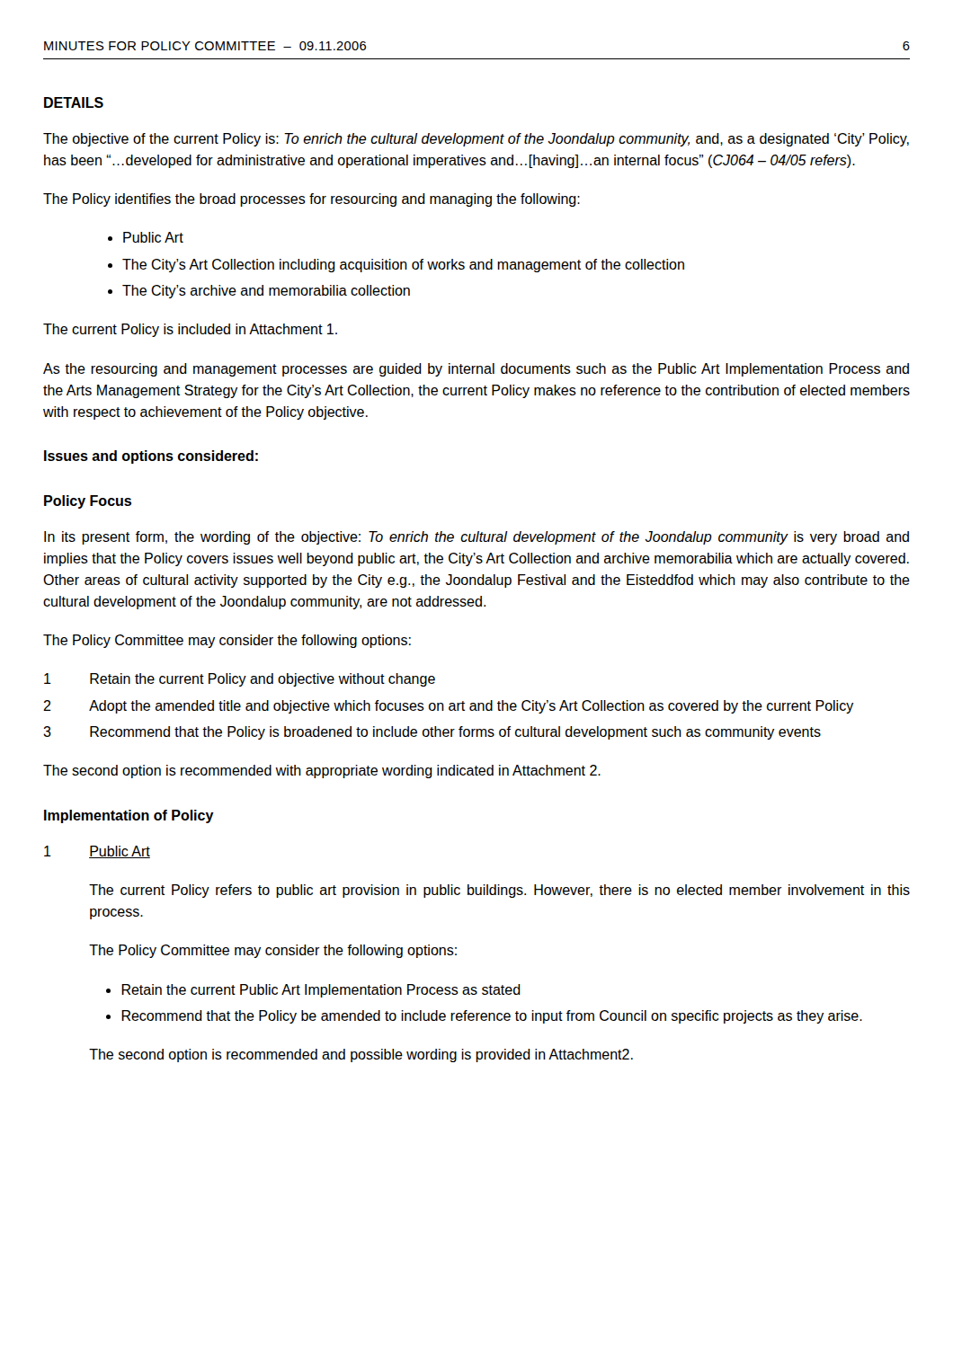MINUTES FOR POLICY COMMITTEE – 09.11.2006 6
DETAILS
The objective of the current Policy is: To enrich the cultural development of the Joondalup community, and, as a designated ‘City’ Policy, has been “…developed for administrative and operational imperatives and…[having]…an internal focus” (CJ064 – 04/05 refers).
The Policy identifies the broad processes for resourcing and managing the following:
Public Art
The City’s Art Collection including acquisition of works and management of the collection
The City’s archive and memorabilia collection
The current Policy is included in Attachment 1.
As the resourcing and management processes are guided by internal documents such as the Public Art Implementation Process and the Arts Management Strategy for the City’s Art Collection, the current Policy makes no reference to the contribution of elected members with respect to achievement of the Policy objective.
Issues and options considered:
Policy Focus
In its present form, the wording of the objective: To enrich the cultural development of the Joondalup community is very broad and implies that the Policy covers issues well beyond public art, the City’s Art Collection and archive memorabilia which are actually covered. Other areas of cultural activity supported by the City e.g., the Joondalup Festival and the Eisteddfod which may also contribute to the cultural development of the Joondalup community, are not addressed.
The Policy Committee may consider the following options:
Retain the current Policy and objective without change
Adopt the amended title and objective which focuses on art and the City’s Art Collection as covered by the current Policy
Recommend that the Policy is broadened to include other forms of cultural development such as community events
The second option is recommended with appropriate wording indicated in Attachment 2.
Implementation of Policy
1
Public Art
The current Policy refers to public art provision in public buildings. However, there is no elected member involvement in this process.
The Policy Committee may consider the following options:
Retain the current Public Art Implementation Process as stated
Recommend that the Policy be amended to include reference to input from Council on specific projects as they arise.
The second option is recommended and possible wording is provided in Attachment2.